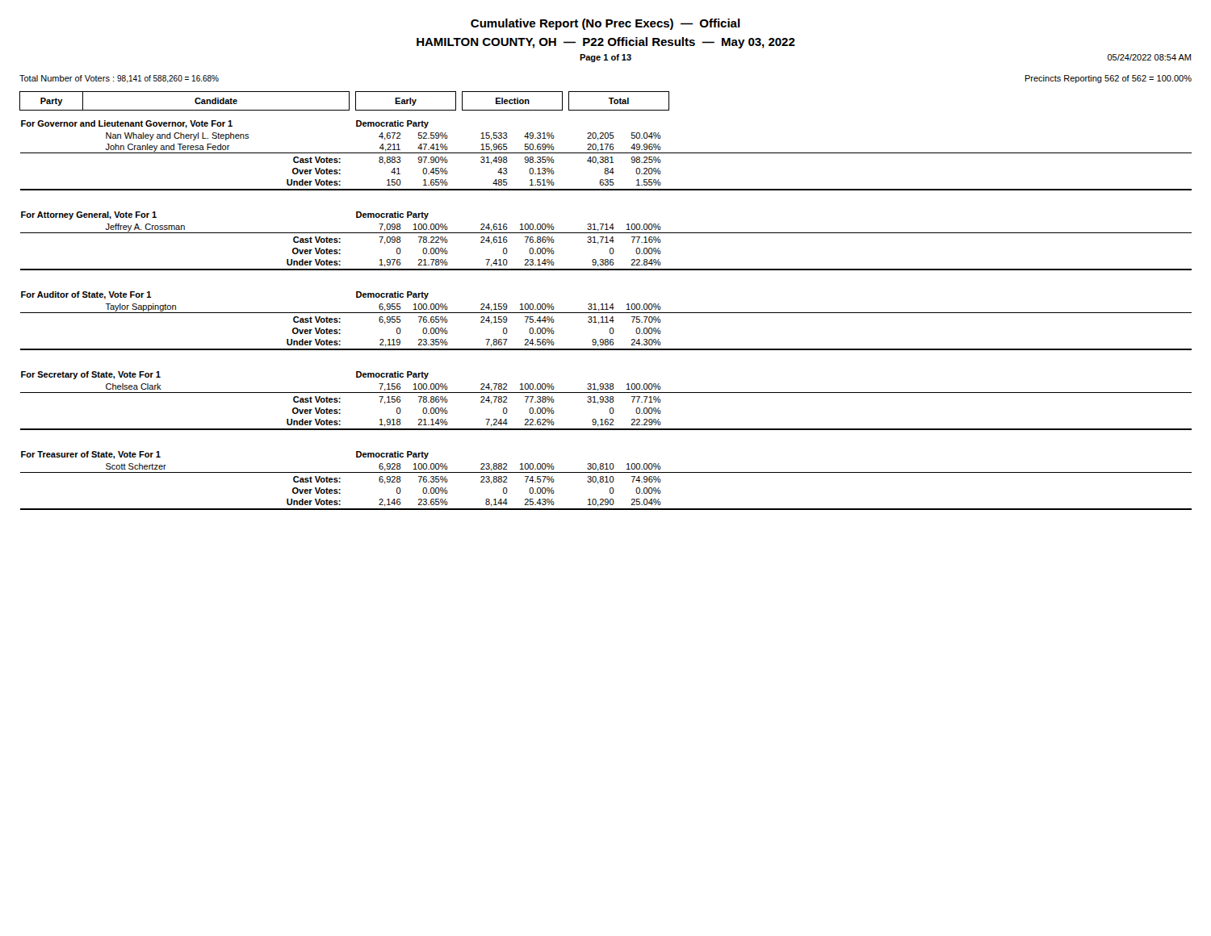Cumulative Report (No Prec Execs) — Official
HAMILTON COUNTY, OH — P22 Official Results — May 03, 2022
Page 1 of 13
05/24/2022 08:54 AM
Total Number of Voters : 98,141 of 588,260 = 16.68% Precincts Reporting 562 of 562 = 100.00%
| Party | Candidate | | Early | | Election | | Total | |
| For Governor and Lieutenant Governor, Vote For 1 | Democratic Party |
| | Nan Whaley and Cheryl L. Stephens | | 4,672 | 52.59% | | 15,533 | 49.31% | | 20,205 | 50.04% | |
| | John Cranley and Teresa Fedor | | 4,211 | 47.41% | | 15,965 | 50.69% | | 20,176 | 49.96% | |
| | Cast Votes: | | 8,883 | 97.90% | | 31,498 | 98.35% | | 40,381 | 98.25% | |
| | Over Votes: | | 41 | 0.45% | | 43 | 0.13% | | 84 | 0.20% | |
| | Under Votes: | | 150 | 1.65% | | 485 | 1.51% | | 635 | 1.55% | |
| For Attorney General, Vote For 1 | Democratic Party |
| | Jeffrey A. Crossman | | 7,098 | 100.00% | | 24,616 | 100.00% | | 31,714 | 100.00% | |
| | Cast Votes: | | 7,098 | 78.22% | | 24,616 | 76.86% | | 31,714 | 77.16% | |
| | Over Votes: | | 0 | 0.00% | | 0 | 0.00% | | 0 | 0.00% | |
| | Under Votes: | | 1,976 | 21.78% | | 7,410 | 23.14% | | 9,386 | 22.84% | |
| For Auditor of State, Vote For 1 | Democratic Party |
| | Taylor Sappington | | 6,955 | 100.00% | | 24,159 | 100.00% | | 31,114 | 100.00% | |
| | Cast Votes: | | 6,955 | 76.65% | | 24,159 | 75.44% | | 31,114 | 75.70% | |
| | Over Votes: | | 0 | 0.00% | | 0 | 0.00% | | 0 | 0.00% | |
| | Under Votes: | | 2,119 | 23.35% | | 7,867 | 24.56% | | 9,986 | 24.30% | |
| For Secretary of State, Vote For 1 | Democratic Party |
| | Chelsea Clark | | 7,156 | 100.00% | | 24,782 | 100.00% | | 31,938 | 100.00% | |
| | Cast Votes: | | 7,156 | 78.86% | | 24,782 | 77.38% | | 31,938 | 77.71% | |
| | Over Votes: | | 0 | 0.00% | | 0 | 0.00% | | 0 | 0.00% | |
| | Under Votes: | | 1,918 | 21.14% | | 7,244 | 22.62% | | 9,162 | 22.29% | |
| For Treasurer of State, Vote For 1 | Democratic Party |
| | Scott Schertzer | | 6,928 | 100.00% | | 23,882 | 100.00% | | 30,810 | 100.00% | |
| | Cast Votes: | | 6,928 | 76.35% | | 23,882 | 74.57% | | 30,810 | 74.96% | |
| | Over Votes: | | 0 | 0.00% | | 0 | 0.00% | | 0 | 0.00% | |
| | Under Votes: | | 2,146 | 23.65% | | 8,144 | 25.43% | | 10,290 | 25.04% | |